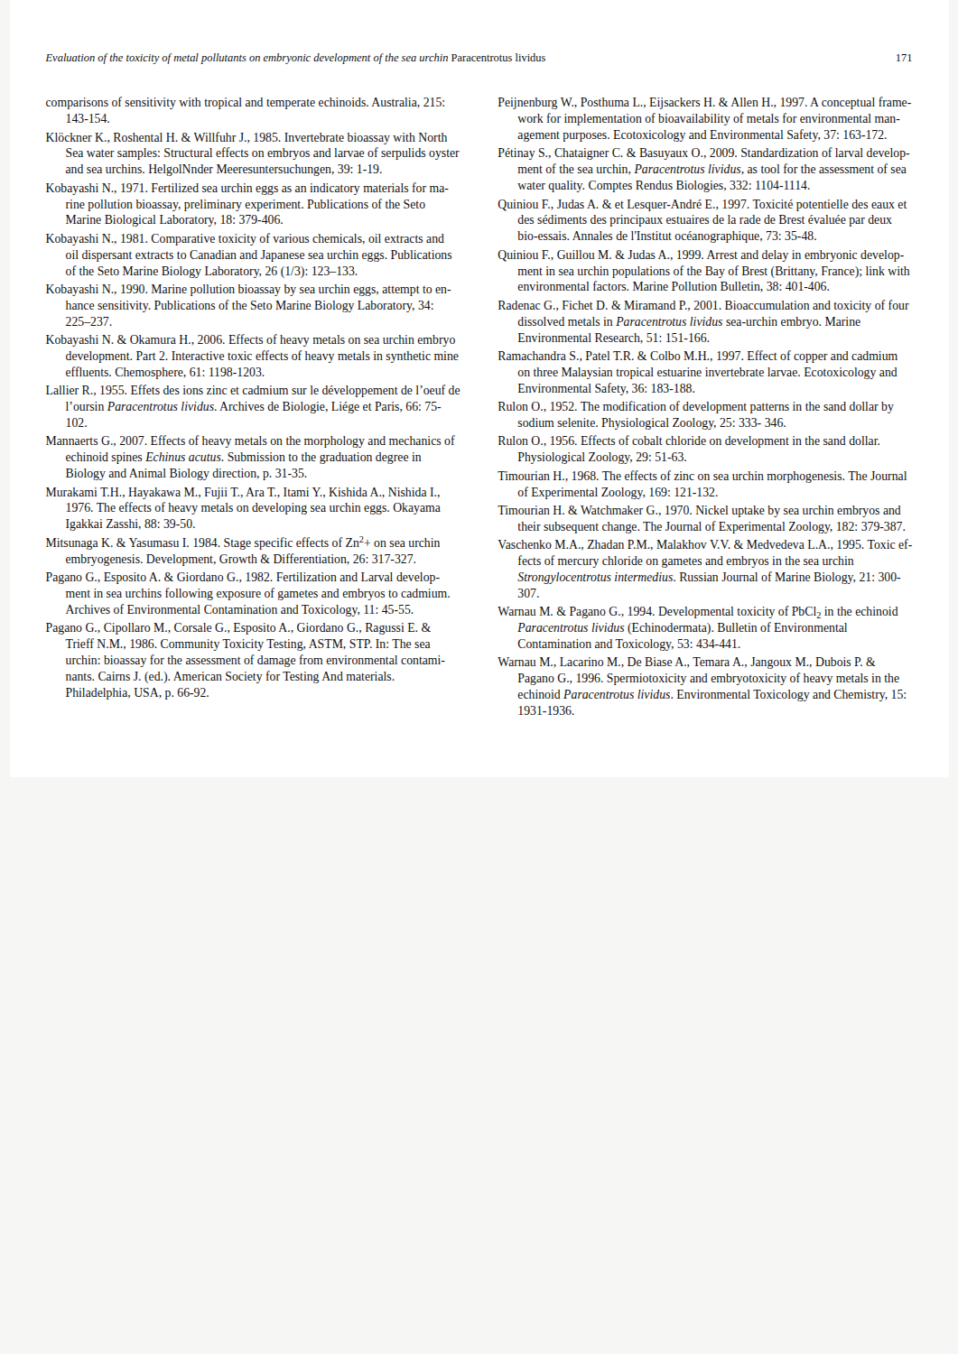Evaluation of the toxicity of metal pollutants on embryonic development of the sea urchin Paracentrotus lividus
171
comparisons of sensitivity with tropical and temperate echinoids. Australia, 215: 143-154.
Klöckner K., Roshental H. & Willfuhr J., 1985. Invertebrate bioassay with North Sea water samples: Structural effects on embryos and larvae of serpulids oyster and sea urchins. HelgolNnder Meeresuntersuchungen, 39: 1-19.
Kobayashi N., 1971. Fertilized sea urchin eggs as an indicatory materials for marine pollution bioassay, preliminary experiment. Publications of the Seto Marine Biological Laboratory, 18: 379-406.
Kobayashi N., 1981. Comparative toxicity of various chemicals, oil extracts and oil dispersant extracts to Canadian and Japanese sea urchin eggs. Publications of the Seto Marine Biology Laboratory, 26 (1/3): 123–133.
Kobayashi N., 1990. Marine pollution bioassay by sea urchin eggs, attempt to enhance sensitivity. Publications of the Seto Marine Biology Laboratory, 34: 225–237.
Kobayashi N. & Okamura H., 2006. Effects of heavy metals on sea urchin embryo development. Part 2. Interactive toxic effects of heavy metals in synthetic mine effluents. Chemosphere, 61: 1198-1203.
Lallier R., 1955. Effets des ions zinc et cadmium sur le développement de l’oeuf de l’oursin Paracentrotus lividus. Archives de Biologie, Liége et Paris, 66: 75-102.
Mannaerts G., 2007. Effects of heavy metals on the morphology and mechanics of echinoid spines Echinus acutus. Submission to the graduation degree in Biology and Animal Biology direction, p. 31-35.
Murakami T.H., Hayakawa M., Fujii T., Ara T., Itami Y., Kishida A., Nishida I., 1976. The effects of heavy metals on developing sea urchin eggs. Okayama Igakkai Zasshi, 88: 39-50.
Mitsunaga K. & Yasumasu I. 1984. Stage specific effects of Zn2+ on sea urchin embryogenesis. Development, Growth & Differentiation, 26: 317-327.
Pagano G., Esposito A. & Giordano G., 1982. Fertilization and Larval development in sea urchins following exposure of gametes and embryos to cadmium. Archives of Environmental Contamination and Toxicology, 11: 45-55.
Pagano G., Cipollaro M., Corsale G., Esposito A., Giordano G., Ragussi E. & Trieff N.M., 1986. Community Toxicity Testing, ASTM, STP. In: The sea urchin: bioassay for the assessment of damage from environmental contaminants. Cairns J. (ed.). American Society for Testing And materials. Philadelphia, USA, p. 66-92.
Peijnenburg W., Posthuma L., Eijsackers H. & Allen H., 1997. A conceptual framework for implementation of bioavailability of metals for environmental management purposes. Ecotoxicology and Environmental Safety, 37: 163-172.
Pétinay S., Chataigner C. & Basuyaux O., 2009. Standardization of larval development of the sea urchin, Paracentrotus lividus, as tool for the assessment of sea water quality. Comptes Rendus Biologies, 332: 1104-1114.
Quiniou F., Judas A. & et Lesquer-André E., 1997. Toxicité potentielle des eaux et des sédiments des principaux estuaires de la rade de Brest évaluée par deux bio-essais. Annales de l'Institut océanographique, 73: 35-48.
Quiniou F., Guillou M. & Judas A., 1999. Arrest and delay in embryonic development in sea urchin populations of the Bay of Brest (Brittany, France); link with environmental factors. Marine Pollution Bulletin, 38: 401-406.
Radenac G., Fichet D. & Miramand P., 2001. Bioaccumulation and toxicity of four dissolved metals in Paracentrotus lividus sea-urchin embryo. Marine Environmental Research, 51: 151-166.
Ramachandra S., Patel T.R. & Colbo M.H., 1997. Effect of copper and cadmium on three Malaysian tropical estuarine invertebrate larvae. Ecotoxicology and Environmental Safety, 36: 183-188.
Rulon O., 1952. The modification of development patterns in the sand dollar by sodium selenite. Physiological Zoology, 25: 333- 346.
Rulon O., 1956. Effects of cobalt chloride on development in the sand dollar. Physiological Zoology, 29: 51-63.
Timourian H., 1968. The effects of zinc on sea urchin morphogenesis. The Journal of Experimental Zoology, 169: 121-132.
Timourian H. & Watchmaker G., 1970. Nickel uptake by sea urchin embryos and their subsequent change. The Journal of Experimental Zoology, 182: 379-387.
Vaschenko M.A., Zhadan P.M., Malakhov V.V. & Medvedeva L.A., 1995. Toxic effects of mercury chloride on gametes and embryos in the sea urchin Strongylocentrotus intermedius. Russian Journal of Marine Biology, 21: 300-307.
Warnau M. & Pagano G., 1994. Developmental toxicity of PbCl2 in the echinoid Paracentrotus lividus (Echinodermata). Bulletin of Environmental Contamination and Toxicology, 53: 434-441.
Warnau M., Lacarino M., De Biase A., Temara A., Jangoux M., Dubois P. & Pagano G., 1996. Spermiotoxicity and embryotoxicity of heavy metals in the echinoid Paracentrotus lividus. Environmental Toxicology and Chemistry, 15: 1931-1936.